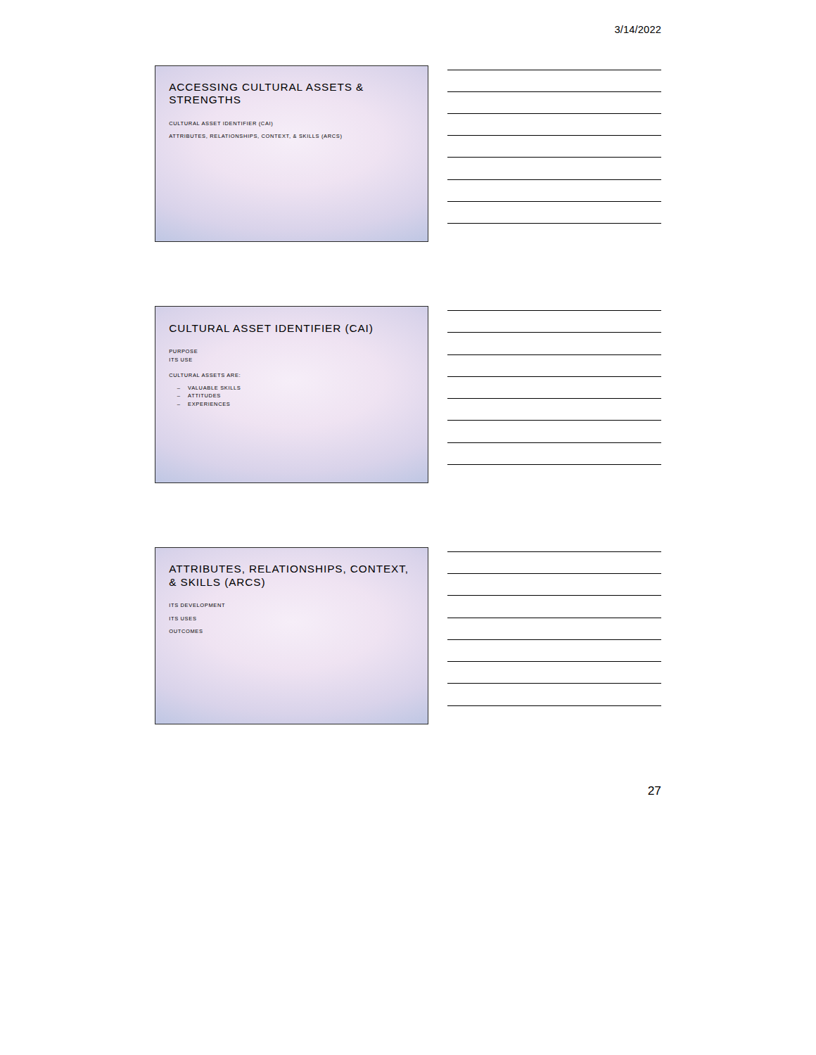3/14/2022
ACCESSING CULTURAL ASSETS & STRENGTHS
CULTURAL ASSET IDENTIFIER (CAI)
ATTRIBUTES, RELATIONSHIPS, CONTEXT, & SKILLS (ARCS)
CULTURAL ASSET IDENTIFIER (CAI)
PURPOSE
ITS USE
CULTURAL ASSETS ARE:
VALUABLE SKILLS
ATTITUDES
EXPERIENCES
ATTRIBUTES, RELATIONSHIPS, CONTEXT, & SKILLS (ARCS)
ITS DEVELOPMENT
ITS USES
OUTCOMES
27